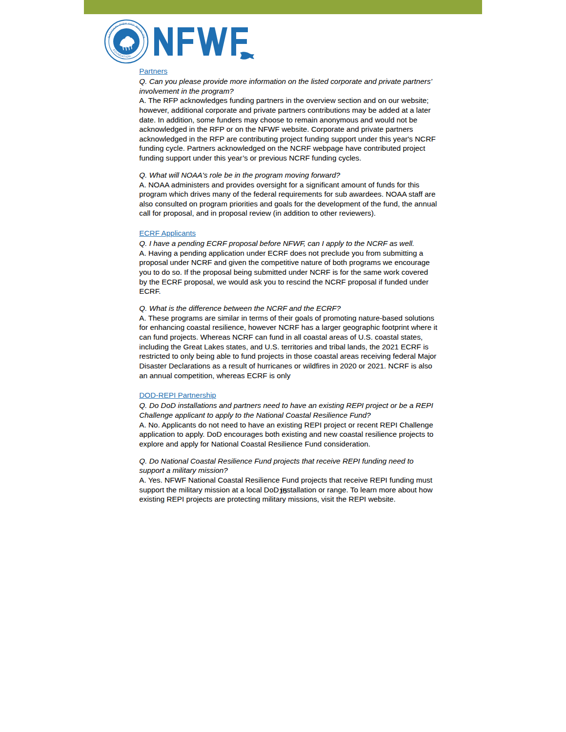NATIONAL FISH AND WILDLIFE FOUNDATION
Partners
Q. Can you please provide more information on the listed corporate and private partners’ involvement in the program?
A. The RFP acknowledges funding partners in the overview section and on our website; however, additional corporate and private partners contributions may be added at a later date. In addition, some funders may choose to remain anonymous and would not be acknowledged in the RFP or on the NFWF website. Corporate and private partners acknowledged in the RFP are contributing project funding support under this year's NCRF funding cycle. Partners acknowledged on the NCRF webpage have contributed project funding support under this year’s or previous NCRF funding cycles.
Q. What will NOAA's role be in the program moving forward?
A. NOAA administers and provides oversight for a significant amount of funds for this program which drives many of the federal requirements for sub awardees. NOAA staff are also consulted on program priorities and goals for the development of the fund, the annual call for proposal, and in proposal review (in addition to other reviewers).
ECRF Applicants
Q. I have a pending ECRF proposal before NFWF, can I apply to the NCRF as well.
A. Having a pending application under ECRF does not preclude you from submitting a proposal under NCRF and given the competitive nature of both programs we encourage you to do so. If the proposal being submitted under NCRF is for the same work covered by the ECRF proposal, we would ask you to rescind the NCRF proposal if funded under ECRF.
Q. What is the difference between the NCRF and the ECRF?
A. These programs are similar in terms of their goals of promoting nature-based solutions for enhancing coastal resilience, however NCRF has a larger geographic footprint where it can fund projects. Whereas NCRF can fund in all coastal areas of U.S. coastal states, including the Great Lakes states, and U.S. territories and tribal lands, the 2021 ECRF is restricted to only being able to fund projects in those coastal areas receiving federal Major Disaster Declarations as a result of hurricanes or wildfires in 2020 or 2021. NCRF is also an annual competition, whereas ECRF is only
DOD-REPI Partnership
Q. Do DoD installations and partners need to have an existing REPI project or be a REPI Challenge applicant to apply to the National Coastal Resilience Fund?
A. No. Applicants do not need to have an existing REPI project or recent REPI Challenge application to apply. DoD encourages both existing and new coastal resilience projects to explore and apply for National Coastal Resilience Fund consideration.
Q. Do National Coastal Resilience Fund projects that receive REPI funding need to support a military mission?
A. Yes. NFWF National Coastal Resilience Fund projects that receive REPI funding must support the military mission at a local DoD installation or range. To learn more about how existing REPI projects are protecting military missions, visit the REPI website.
15